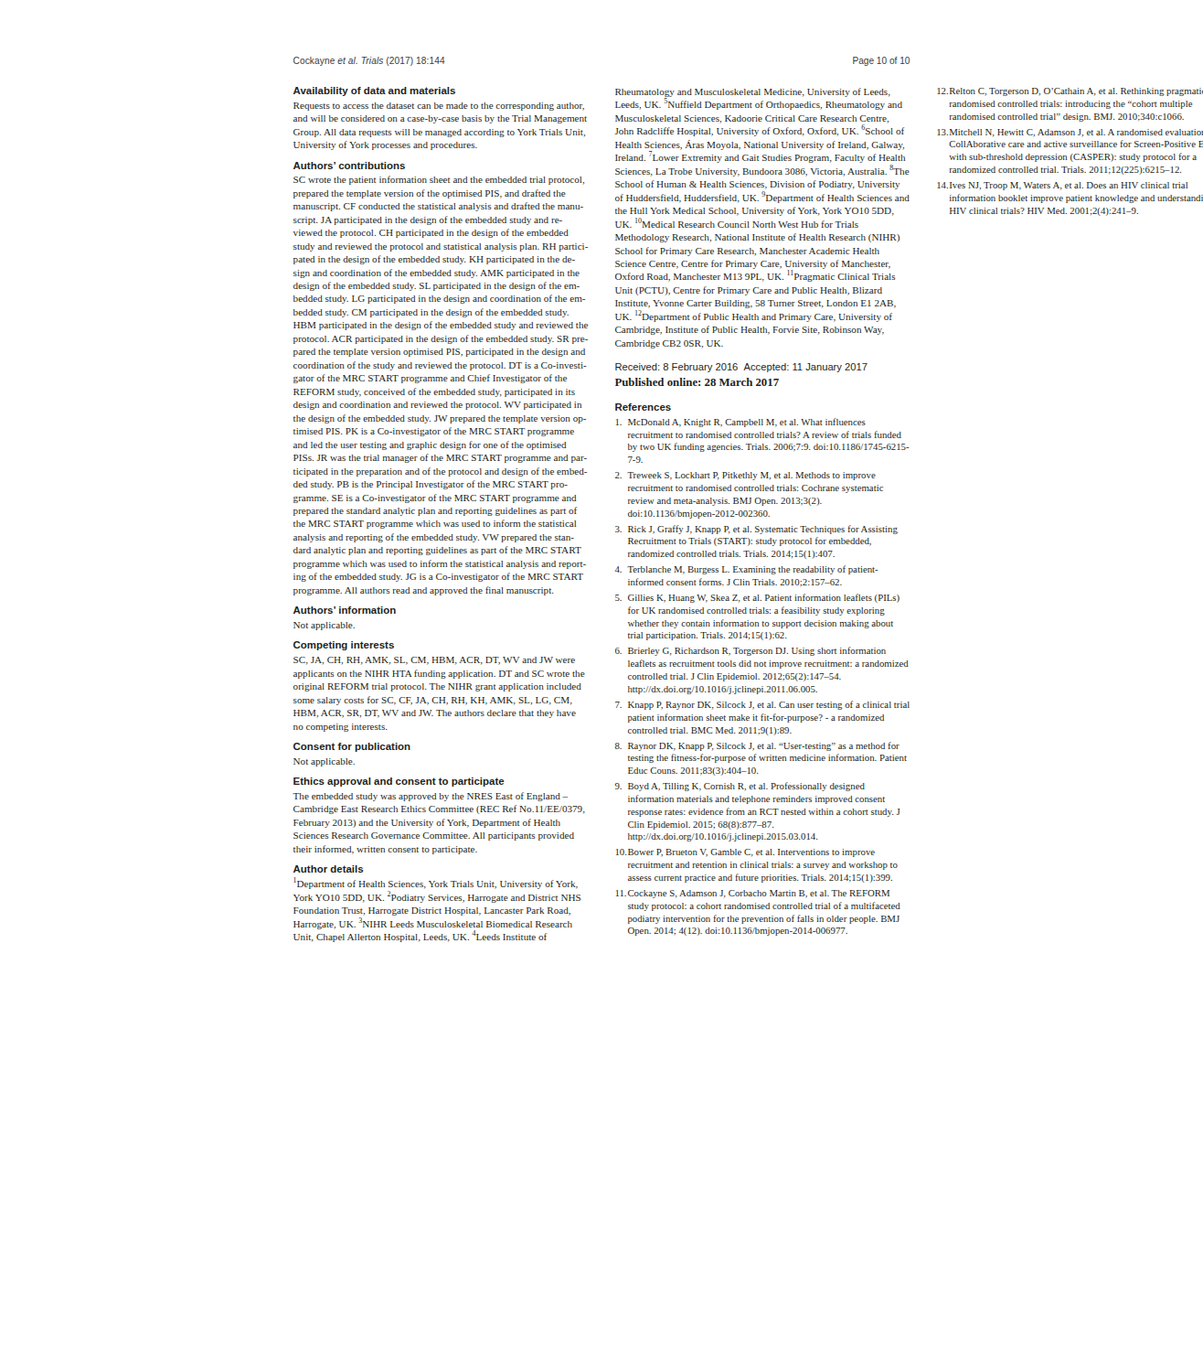Cockayne et al. Trials (2017) 18:144
Page 10 of 10
Availability of data and materials
Requests to access the dataset can be made to the corresponding author, and will be considered on a case-by-case basis by the Trial Management Group. All data requests will be managed according to York Trials Unit, University of York processes and procedures.
Authors’ contributions
SC wrote the patient information sheet and the embedded trial protocol, prepared the template version of the optimised PIS, and drafted the manuscript. CF conducted the statistical analysis and drafted the manuscript. JA participated in the design of the embedded study and reviewed the protocol. CH participated in the design of the embedded study and reviewed the protocol and statistical analysis plan. RH participated in the design of the embedded study. KH participated in the design and coordination of the embedded study. AMK participated in the design of the embedded study. SL participated in the design of the embedded study. LG participated in the design and coordination of the embedded study. CM participated in the design of the embedded study. HBM participated in the design of the embedded study and reviewed the protocol. ACR participated in the design of the embedded study. SR prepared the template version optimised PIS, participated in the design and coordination of the study and reviewed the protocol. DT is a Co-investigator of the MRC START programme and Chief Investigator of the REFORM study, conceived of the embedded study, participated in its design and coordination and reviewed the protocol. WV participated in the design of the embedded study. JW prepared the template version optimised PIS. PK is a Co-investigator of the MRC START programme and led the user testing and graphic design for one of the optimised PISs. JR was the trial manager of the MRC START programme and participated in the preparation and of the protocol and design of the embedded study. PB is the Principal Investigator of the MRC START programme. SE is a Co-investigator of the MRC START programme and prepared the standard analytic plan and reporting guidelines as part of the MRC START programme which was used to inform the statistical analysis and reporting of the embedded study. VW prepared the standard analytic plan and reporting guidelines as part of the MRC START programme which was used to inform the statistical analysis and reporting of the embedded study. JG is a Co-investigator of the MRC START programme. All authors read and approved the final manuscript.
Authors’ information
Not applicable.
Competing interests
SC, JA, CH, RH, AMK, SL, CM, HBM, ACR, DT, WV and JW were applicants on the NIHR HTA funding application. DT and SC wrote the original REFORM trial protocol. The NIHR grant application included some salary costs for SC, CF, JA, CH, RH, KH, AMK, SL, LG, CM, HBM, ACR, SR, DT, WV and JW. The authors declare that they have no competing interests.
Consent for publication
Not applicable.
Ethics approval and consent to participate
The embedded study was approved by the NRES East of England – Cambridge East Research Ethics Committee (REC Ref No.11/EE/0379, February 2013) and the University of York, Department of Health Sciences Research Governance Committee. All participants provided their informed, written consent to participate.
Author details
1Department of Health Sciences, York Trials Unit, University of York, York YO10 5DD, UK. 2Podiatry Services, Harrogate and District NHS Foundation Trust, Harrogate District Hospital, Lancaster Park Road, Harrogate, UK. 3NIHR Leeds Musculoskeletal Biomedical Research Unit, Chapel Allerton Hospital, Leeds, UK. 4Leeds Institute of Rheumatology and Musculoskeletal Medicine, University of Leeds, Leeds, UK. 5Nuffield Department of Orthopaedics, Rheumatology and Musculoskeletal Sciences, Kadoorie Critical Care Research Centre, John Radcliffe Hospital, University of Oxford, Oxford, UK. 6School of Health Sciences, Áras Moyola, National University of Ireland, Galway, Ireland. 7Lower Extremity and Gait Studies Program, Faculty of Health Sciences, La Trobe University, Bundoora 3086, Victoria, Australia. 8The School of Human & Health Sciences, Division of Podiatry, University of Huddersfield, Huddersfield, UK. 9Department of Health Sciences and the Hull York Medical School, University of York, York YO10 5DD, UK. 10Medical Research Council North West Hub for Trials Methodology Research, National Institute of Health Research (NIHR) School for Primary Care Research, Manchester Academic Health Science Centre, Centre for Primary Care, University of Manchester, Oxford Road, Manchester M13 9PL, UK. 11Pragmatic Clinical Trials Unit (PCTU), Centre for Primary Care and Public Health, Blizard Institute, Yvonne Carter Building, 58 Turner Street, London E1 2AB, UK. 12Department of Public Health and Primary Care, University of Cambridge, Institute of Public Health, Forvie Site, Robinson Way, Cambridge CB2 0SR, UK.
Received: 8 February 2016 Accepted: 11 January 2017 Published online: 28 March 2017
References
McDonald A, Knight R, Campbell M, et al. What influences recruitment to randomised controlled trials? A review of trials funded by two UK funding agencies. Trials. 2006;7:9. doi:10.1186/1745-6215-7-9.
Treweek S, Lockhart P, Pitkethly M, et al. Methods to improve recruitment to randomised controlled trials: Cochrane systematic review and meta-analysis. BMJ Open. 2013;3(2). doi:10.1136/bmjopen-2012-002360.
Rick J, Graffy J, Knapp P, et al. Systematic Techniques for Assisting Recruitment to Trials (START): study protocol for embedded, randomized controlled trials. Trials. 2014;15(1):407.
Terblanche M, Burgess L. Examining the readability of patient-informed consent forms. J Clin Trials. 2010;2:157–62.
Gillies K, Huang W, Skea Z, et al. Patient information leaflets (PILs) for UK randomised controlled trials: a feasibility study exploring whether they contain information to support decision making about trial participation. Trials. 2014;15(1):62.
Brierley G, Richardson R, Torgerson DJ. Using short information leaflets as recruitment tools did not improve recruitment: a randomized controlled trial. J Clin Epidemiol. 2012;65(2):147–54. http://dx.doi.org/10.1016/j.jclinepi.2011.06.005.
Knapp P, Raynor DK, Silcock J, et al. Can user testing of a clinical trial patient information sheet make it fit-for-purpose? - a randomized controlled trial. BMC Med. 2011;9(1):89.
Raynor DK, Knapp P, Silcock J, et al. “User-testing” as a method for testing the fitness-for-purpose of written medicine information. Patient Educ Couns. 2011;83(3):404–10.
Boyd A, Tilling K, Cornish R, et al. Professionally designed information materials and telephone reminders improved consent response rates: evidence from an RCT nested within a cohort study. J Clin Epidemiol. 2015; 68(8):877–87. http://dx.doi.org/10.1016/j.jclinepi.2015.03.014.
Bower P, Brueton V, Gamble C, et al. Interventions to improve recruitment and retention in clinical trials: a survey and workshop to assess current practice and future priorities. Trials. 2014;15(1):399.
Cockayne S, Adamson J, Corbacho Martin B, et al. The REFORM study protocol: a cohort randomised controlled trial of a multifaceted podiatry intervention for the prevention of falls in older people. BMJ Open. 2014; 4(12). doi:10.1136/bmjopen-2014-006977.
Relton C, Torgerson D, O’Cathain A, et al. Rethinking pragmatic randomised controlled trials: introducing the “cohort multiple randomised controlled trial” design. BMJ. 2010;340:c1066.
Mitchell N, Hewitt C, Adamson J, et al. A randomised evaluation of CollAborative care and active surveillance for Screen-Positive EldeRs with sub-threshold depression (CASPER): study protocol for a randomized controlled trial. Trials. 2011;12(225):6215–12.
Ives NJ, Troop M, Waters A, et al. Does an HIV clinical trial information booklet improve patient knowledge and understanding of HIV clinical trials? HIV Med. 2001;2(4):241–9.